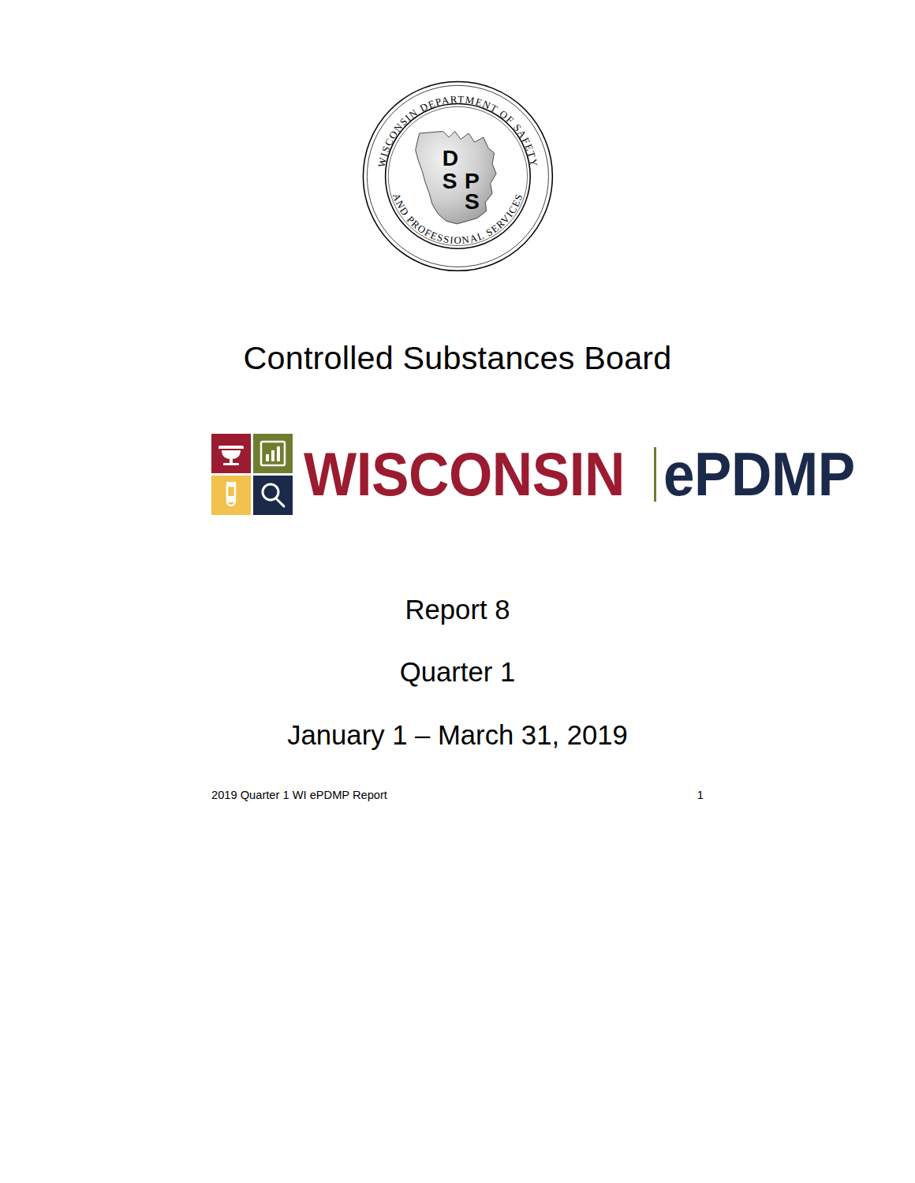WISCONSIN DEPARTMENT OF SAFETY AND PROFESSIONAL SERVICES D S P S
Controlled Substances Board
WISCONSIN ePDMP
Report 8
Quarter 1
January 1 – March 31, 2019
2019 Quarter 1 WI ePDMP Report 1